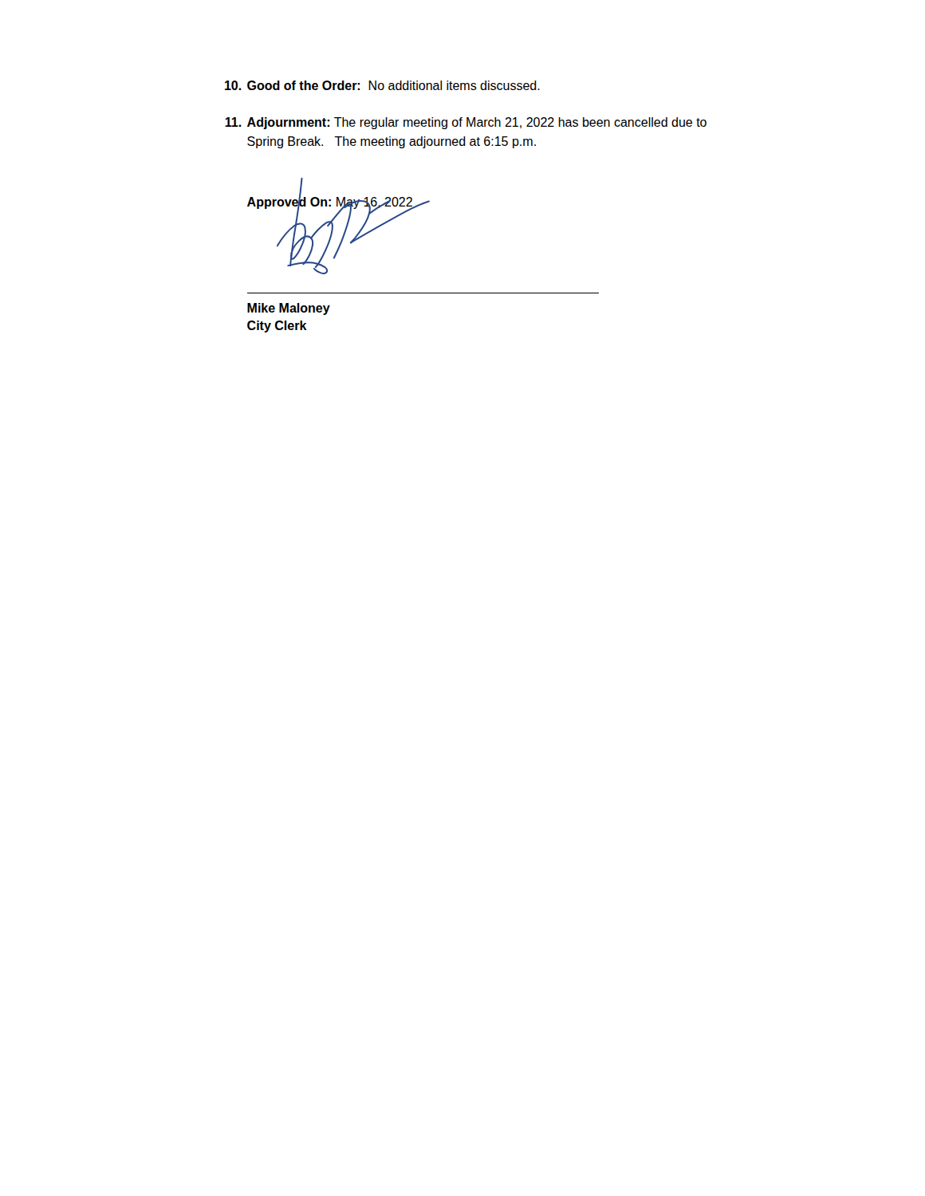10. Good of the Order: No additional items discussed.
11. Adjournment: The regular meeting of March 21, 2022 has been cancelled due to Spring Break. The meeting adjourned at 6:15 p.m.
Approved On: May 16, 2022
Mike Maloney
City Clerk